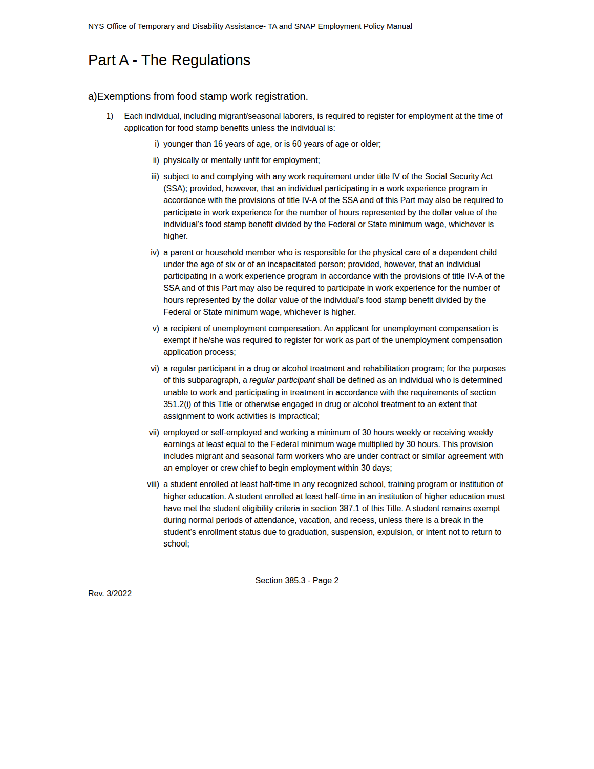NYS Office of Temporary and Disability Assistance- TA and SNAP Employment Policy Manual
Part A - The Regulations
a) Exemptions from food stamp work registration.
1) Each individual, including migrant/seasonal laborers, is required to register for employment at the time of application for food stamp benefits unless the individual is:
i) younger than 16 years of age, or is 60 years of age or older;
ii) physically or mentally unfit for employment;
iii) subject to and complying with any work requirement under title IV of the Social Security Act (SSA); provided, however, that an individual participating in a work experience program in accordance with the provisions of title IV-A of the SSA and of this Part may also be required to participate in work experience for the number of hours represented by the dollar value of the individual's food stamp benefit divided by the Federal or State minimum wage, whichever is higher.
iv) a parent or household member who is responsible for the physical care of a dependent child under the age of six or of an incapacitated person; provided, however, that an individual participating in a work experience program in accordance with the provisions of title IV-A of the SSA and of this Part may also be required to participate in work experience for the number of hours represented by the dollar value of the individual's food stamp benefit divided by the Federal or State minimum wage, whichever is higher.
v) a recipient of unemployment compensation. An applicant for unemployment compensation is exempt if he/she was required to register for work as part of the unemployment compensation application process;
vi) a regular participant in a drug or alcohol treatment and rehabilitation program; for the purposes of this subparagraph, a regular participant shall be defined as an individual who is determined unable to work and participating in treatment in accordance with the requirements of section 351.2(i) of this Title or otherwise engaged in drug or alcohol treatment to an extent that assignment to work activities is impractical;
vii) employed or self-employed and working a minimum of 30 hours weekly or receiving weekly earnings at least equal to the Federal minimum wage multiplied by 30 hours. This provision includes migrant and seasonal farm workers who are under contract or similar agreement with an employer or crew chief to begin employment within 30 days;
viii) a student enrolled at least half-time in any recognized school, training program or institution of higher education. A student enrolled at least half-time in an institution of higher education must have met the student eligibility criteria in section 387.1 of this Title. A student remains exempt during normal periods of attendance, vacation, and recess, unless there is a break in the student's enrollment status due to graduation, suspension, expulsion, or intent not to return to school;
Section 385.3 - Page 2
Rev. 3/2022